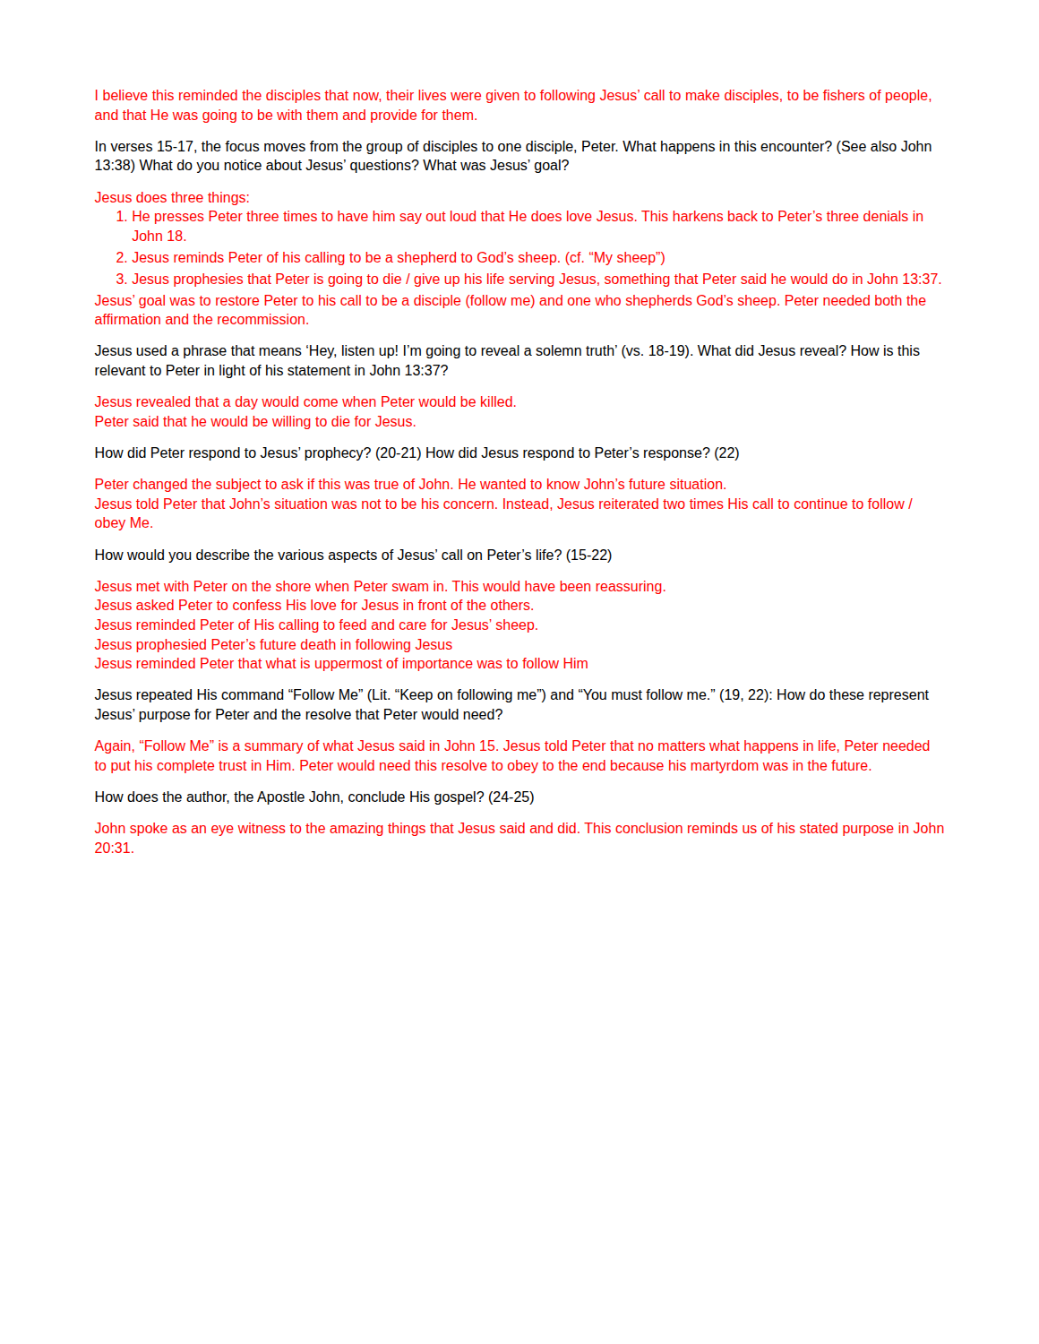I believe this reminded the disciples that now, their lives were given to following Jesus’ call to make disciples, to be fishers of people, and that He was going to be with them and provide for them.
In verses 15-17, the focus moves from the group of disciples to one disciple, Peter. What happens in this encounter? (See also John 13:38) What do you notice about Jesus’ questions? What was Jesus’ goal?
Jesus does three things:
He presses Peter three times to have him say out loud that He does love Jesus. This harkens back to Peter’s three denials in John 18.
Jesus reminds Peter of his calling to be a shepherd to God’s sheep. (cf. “My sheep”)
Jesus prophesies that Peter is going to die / give up his life serving Jesus, something that Peter said he would do in John 13:37.
Jesus’ goal was to restore Peter to his call to be a disciple (follow me) and one who shepherds God’s sheep. Peter needed both the affirmation and the recommission.
Jesus used a phrase that means ‘Hey, listen up! I’m going to reveal a solemn truth’ (vs. 18-19). What did Jesus reveal? How is this relevant to Peter in light of his statement in John 13:37?
Jesus revealed that a day would come when Peter would be killed.
Peter said that he would be willing to die for Jesus.
How did Peter respond to Jesus’ prophecy? (20-21) How did Jesus respond to Peter’s response? (22)
Peter changed the subject to ask if this was true of John. He wanted to know John’s future situation.
Jesus told Peter that John’s situation was not to be his concern. Instead, Jesus reiterated two times His call to continue to follow / obey Me.
How would you describe the various aspects of Jesus’ call on Peter’s life? (15-22)
Jesus met with Peter on the shore when Peter swam in. This would have been reassuring.
Jesus asked Peter to confess His love for Jesus in front of the others.
Jesus reminded Peter of His calling to feed and care for Jesus’ sheep.
Jesus prophesied Peter’s future death in following Jesus
Jesus reminded Peter that what is uppermost of importance was to follow Him
Jesus repeated His command “Follow Me” (Lit. “Keep on following me”) and “You must follow me.” (19, 22): How do these represent Jesus’ purpose for Peter and the resolve that Peter would need?
Again, “Follow Me” is a summary of what Jesus said in John 15. Jesus told Peter that no matters what happens in life, Peter needed to put his complete trust in Him. Peter would need this resolve to obey to the end because his martyrdom was in the future.
How does the author, the Apostle John, conclude His gospel? (24-25)
John spoke as an eye witness to the amazing things that Jesus said and did. This conclusion reminds us of his stated purpose in John 20:31.